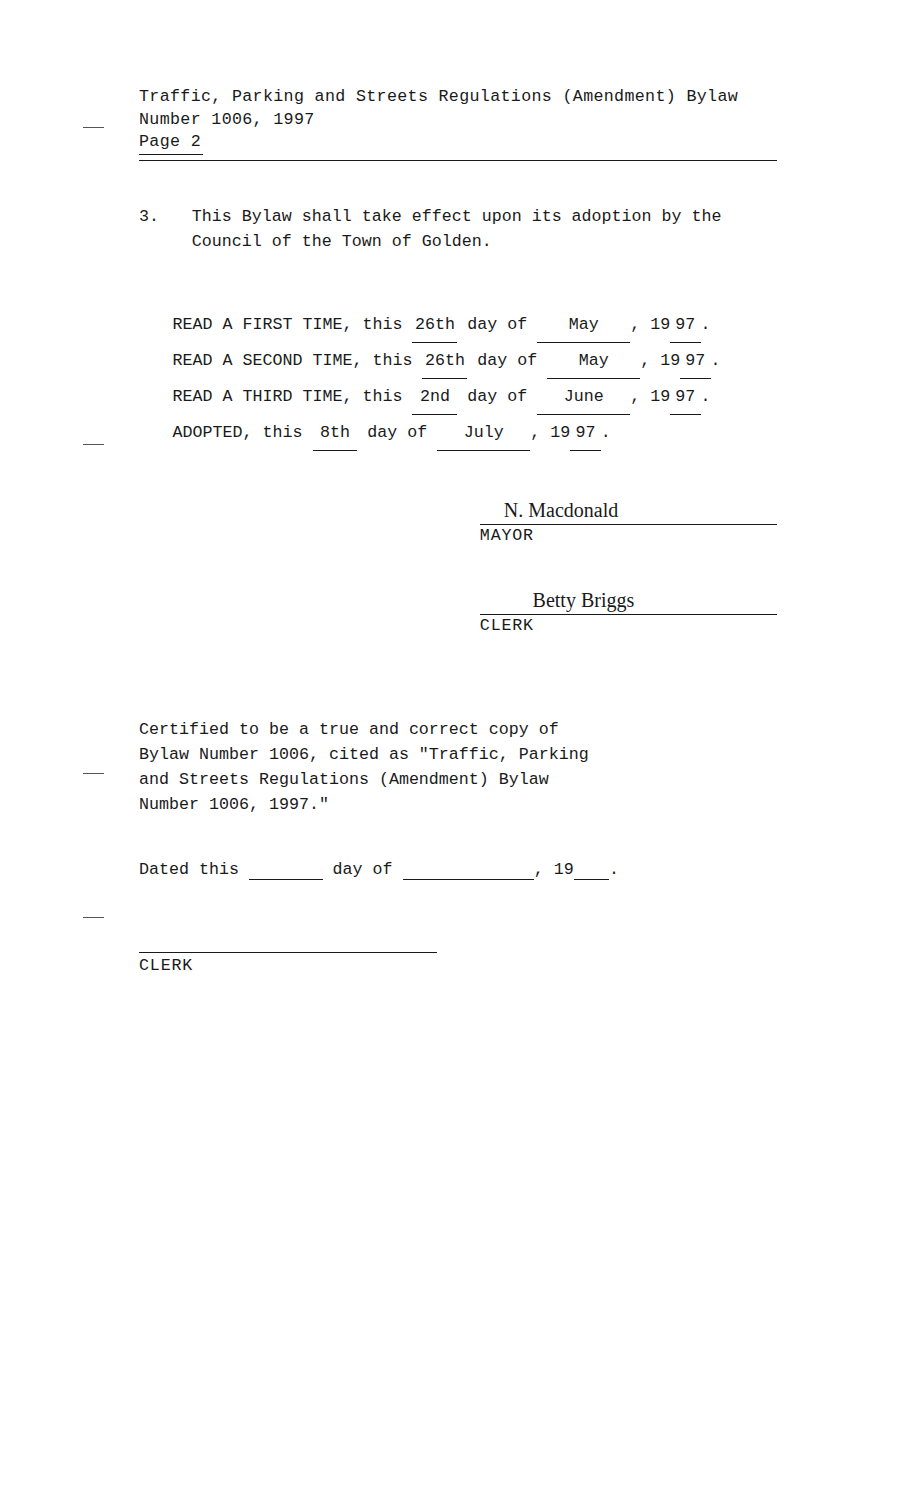Traffic, Parking and Streets Regulations (Amendment) Bylaw
Number 1006, 1997
Page 2
3.
This Bylaw shall take effect upon its adoption by the Council of the Town of Golden.
READ A FIRST TIME, this 26th day of May, 1997.
READ A SECOND TIME, this 26th day of May, 1997.
READ A THIRD TIME, this 2nd day of June, 1997.
ADOPTED, this 8th day of July, 1997.
N. Macdonald
MAYOR
Betty Briggs
CLERK
Certified to be a true and correct copy of
Bylaw Number 1006, cited as "Traffic, Parking
and Streets Regulations (Amendment) Bylaw
Number 1006, 1997."
Dated this day of , 19 .
CLERK